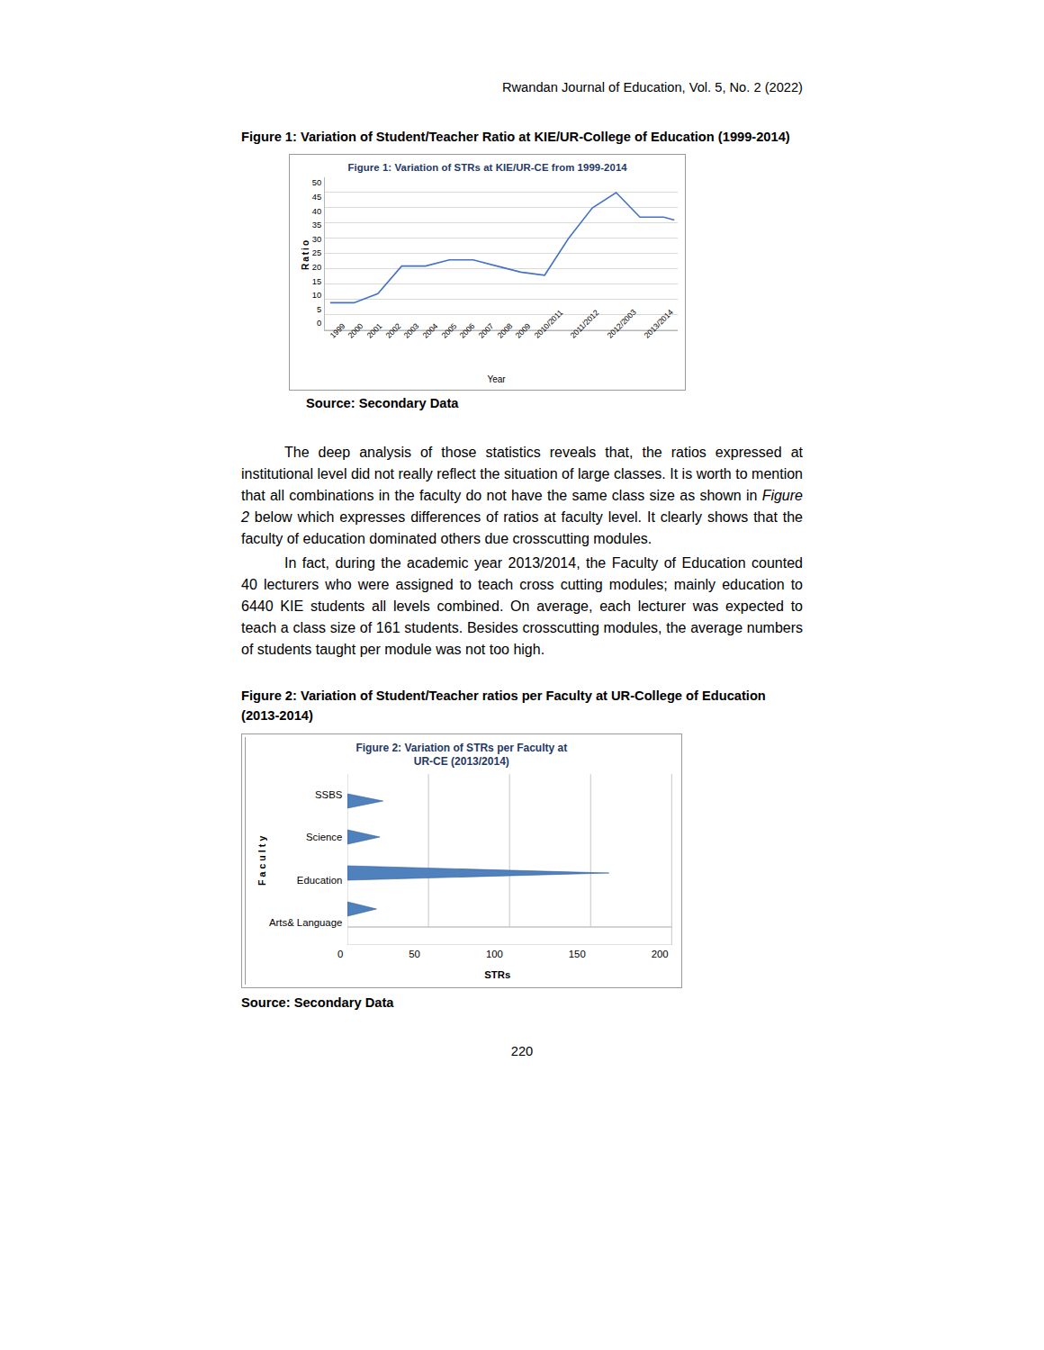Rwandan Journal of Education, Vol. 5, No. 2 (2022)
Figure 1: Variation of Student/Teacher Ratio at KIE/UR-College of Education (1999-2014)
Figure 1: Variation of STRs at KIE/UR-CE from 1999-2014
Ratio
5045403530 2520151050
19992000200120022003 20042005200620072008 20092010/20112011/20122012/20032013/2014
Year
Source: Secondary Data
The deep analysis of those statistics reveals that, the ratios expressed at institutional level did not really reflect the situation of large classes. It is worth to mention that all combinations in the faculty do not have the same class size as shown in Figure 2 below which expresses differences of ratios at faculty level. It clearly shows that the faculty of education dominated others due crosscutting modules.
In fact, during the academic year 2013/2014, the Faculty of Education counted 40 lecturers who were assigned to teach cross cutting modules; mainly education to 6440 KIE students all levels combined. On average, each lecturer was expected to teach a class size of 161 students. Besides crosscutting modules, the average numbers of students taught per module was not too high.
Figure 2: Variation of Student/Teacher ratios per Faculty at UR-College of Education (2013-2014)
Figure 2: Variation of STRs per Faculty at
UR-CE (2013/2014)
Faculty
SSBS Science Education Arts& Language
050100150200
STRs
Source: Secondary Data
220